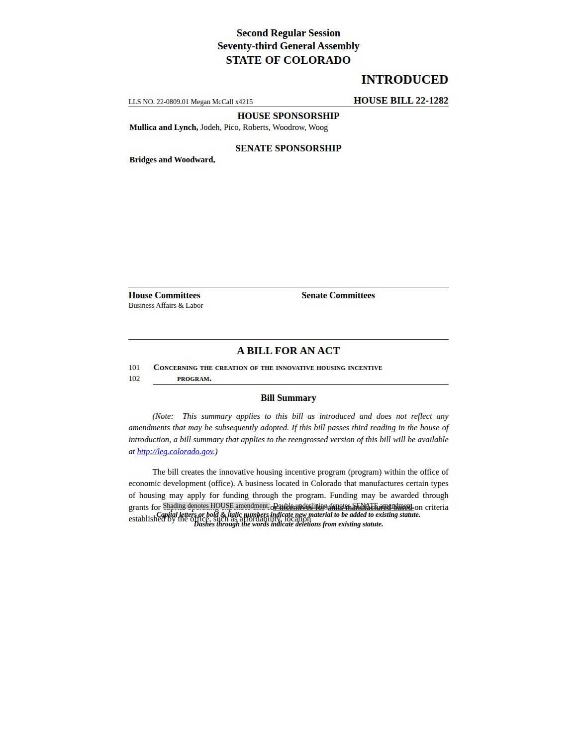Second Regular Session
Seventy-third General Assembly
STATE OF COLORADO
INTRODUCED
LLS NO. 22-0809.01 Megan McCall x4215
HOUSE BILL 22-1282
HOUSE SPONSORSHIP
Mullica and Lynch, Jodeh, Pico, Roberts, Woodrow, Woog
SENATE SPONSORSHIP
Bridges and Woodward,
House Committees
Business Affairs & Labor
Senate Committees
A BILL FOR AN ACT
101
Concerning the creation of the innovative housing incentive
102
program.
Bill Summary
(Note: This summary applies to this bill as introduced and does not reflect any amendments that may be subsequently adopted. If this bill passes third reading in the house of introduction, a bill summary that applies to the reengrossed version of this bill will be available at http://leg.colorado.gov.)
The bill creates the innovative housing incentive program (program) within the office of economic development (office). A business located in Colorado that manufactures certain types of housing may apply for funding through the program. Funding may be awarded through grants for capital operating expenses and for incentives for units manufactured based on criteria established by the office, such as affordability, location
Shading denotes HOUSE amendment. Double underlining denotes SENATE amendment.
Capital letters or bold & italic numbers indicate new material to be added to existing statute.
Dashes through the words indicate deletions from existing statute.